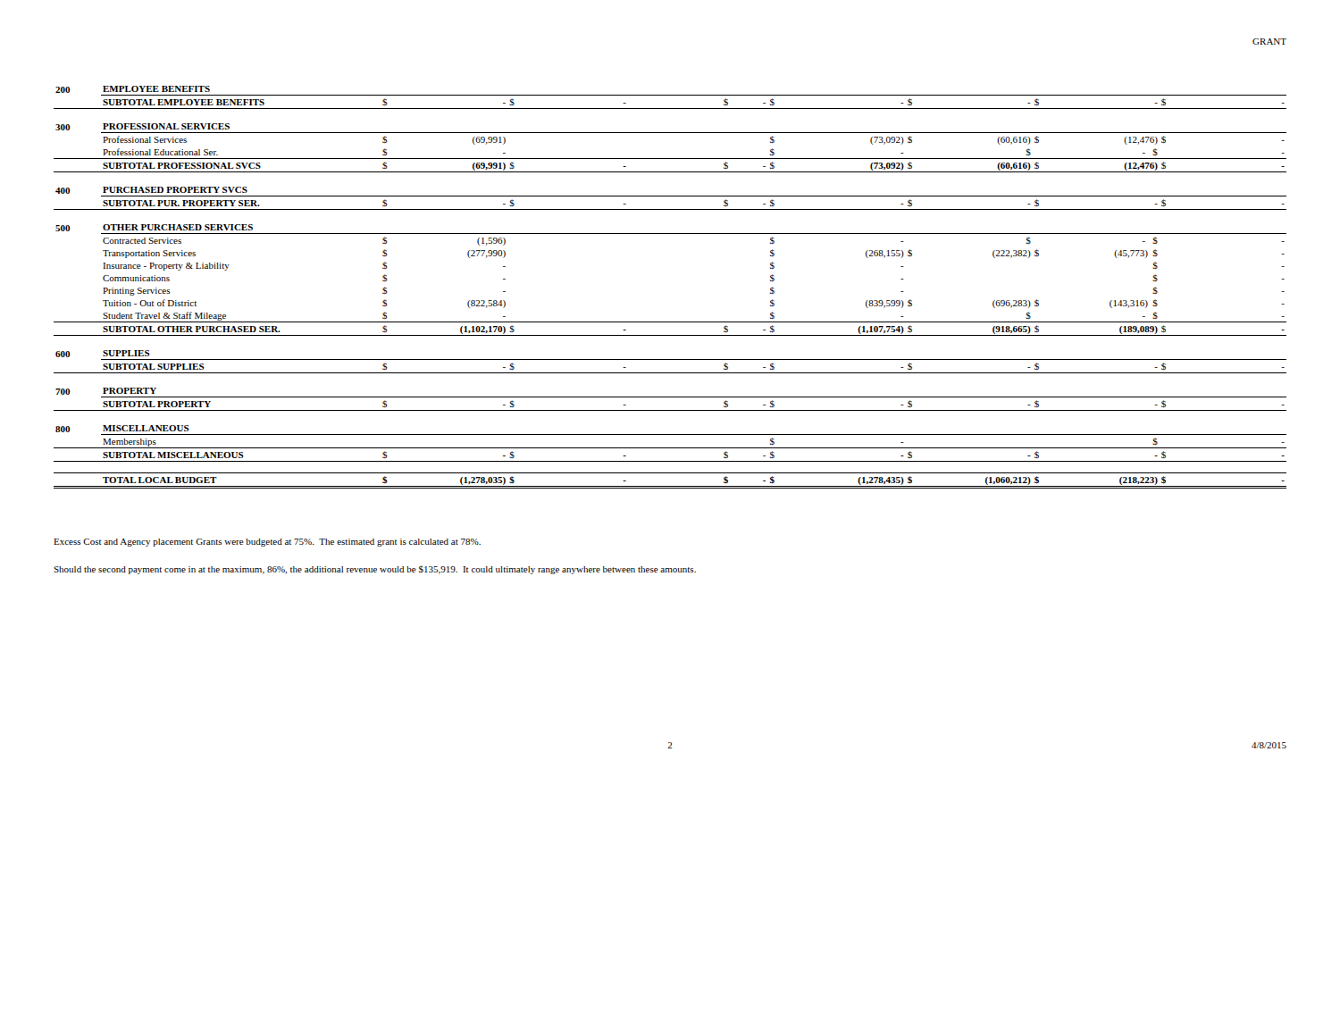GRANT
| 200 | EMPLOYEE BENEFITS |
| | SUBTOTAL EMPLOYEE BENEFITS | $ | - | $ | - | $ - | $ | - | $ | - | $ | - | $ | - |
| 300 | PROFESSIONAL SERVICES |
| | Professional Services | $ | (69,991) | | | | $ | (73,092) | $ | (60,616) | $ | (12,476) | $ | - |
| | Professional Educational Ser. | $ | - | | | | $ | - | | $ | | - $ | | - |
| | SUBTOTAL PROFESSIONAL SVCS | $ | (69,991) | $ | - | $ - | $ | (73,092) | $ | (60,616) | $ | (12,476) | $ | - |
| 400 | PURCHASED PROPERTY SVCS |
| | SUBTOTAL PUR. PROPERTY SER. | $ | - | $ | - | $ - | $ | - | $ | - | $ | - | $ | - |
| 500 | OTHER PURCHASED SERVICES |
| | Contracted Services | $ | (1,596) | | | | $ | - | | $ | | - $ | | - |
| | Transportation Services | $ | (277,990) | | | | $ | (268,155) | $ | (222,382) | $ | (45,773) $ | | - |
| | Insurance - Property & Liability | $ | - | | | | $ | - | | | | $ | | - |
| | Communications | $ | - | | | | $ | - | | | | $ | | - |
| | Printing Services | $ | - | | | | $ | - | | | | $ | | - |
| | Tuition - Out of District | $ | (822,584) | | | | $ | (839,599) | $ | (696,283) | $ | (143,316) $ | | - |
| | Student Travel & Staff Mileage | $ | - | | | | $ | - | | $ | | - $ | | - |
| | SUBTOTAL OTHER PURCHASED SER. | $ | (1,102,170) | $ | - | $ - | $ | (1,107,754) | $ | (918,665) | $ | (189,089) | $ | - |
| 600 | SUPPLIES |
| | SUBTOTAL SUPPLIES | $ | - | $ | - | $ - | $ | - | $ | - | $ | - | $ | - |
| 700 | PROPERTY |
| | SUBTOTAL PROPERTY | $ | - | $ | - | $ - | $ | - | $ | - | $ | - | $ | - |
| 800 | MISCELLANEOUS |
| | Memberships | | | | | | $ | - | | | | $ | | - |
| | SUBTOTAL MISCELLANEOUS | $ | - | $ | - | $ - | $ | - | $ | - | $ | - | $ | - |
| | TOTAL LOCAL BUDGET | $ | (1,278,035) | $ | - | $ - | $ | (1,278,435) | $ | (1,060,212) | $ | (218,223) | $ | - |
Excess Cost and Agency placement Grants were budgeted at 75%. The estimated grant is calculated at 78%.
Should the second payment come in at the maximum, 86%, the additional revenue would be $135,919. It could ultimately range anywhere between these amounts.
2
4/8/2015